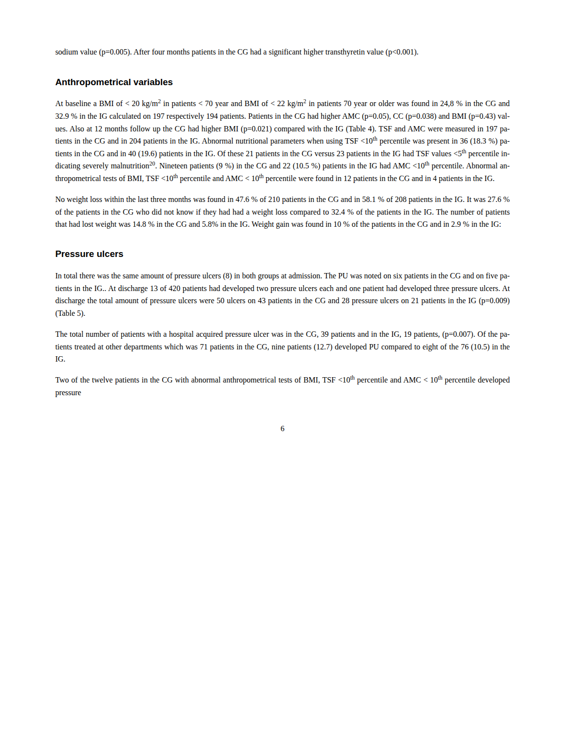sodium value (p=0.005). After four months patients in the CG had a significant higher transthyretin value (p<0.001).
Anthropometrical variables
At baseline a BMI of < 20 kg/m2 in patients < 70 year and BMI of < 22 kg/m2 in patients 70 year or older was found in 24,8 % in the CG and 32.9 % in the IG calculated on 197 respectively 194 patients. Patients in the CG had higher AMC (p=0.05), CC (p=0.038) and BMI (p=0.43) values. Also at 12 months follow up the CG had higher BMI (p=0.021) compared with the IG (Table 4). TSF and AMC were measured in 197 patients in the CG and in 204 patients in the IG. Abnormal nutritional parameters when using TSF <10th percentile was present in 36 (18.3 %) patients in the CG and in 40 (19.6) patients in the IG. Of these 21 patients in the CG versus 23 patients in the IG had TSF values <5th percentile indicating severely malnutrition20. Nineteen patients (9 %) in the CG and 22 (10.5 %) patients in the IG had AMC <10th percentile. Abnormal anthropometrical tests of BMI, TSF <10th percentile and AMC < 10th percentile were found in 12 patients in the CG and in 4 patients in the IG.
No weight loss within the last three months was found in 47.6 % of 210 patients in the CG and in 58.1 % of 208 patients in the IG. It was 27.6 % of the patients in the CG who did not know if they had had a weight loss compared to 32.4 % of the patients in the IG. The number of patients that had lost weight was 14.8 % in the CG and 5.8% in the IG. Weight gain was found in 10 % of the patients in the CG and in 2.9 % in the IG:
Pressure ulcers
In total there was the same amount of pressure ulcers (8) in both groups at admission. The PU was noted on six patients in the CG and on five patients in the IG.. At discharge 13 of 420 patients had developed two pressure ulcers each and one patient had developed three pressure ulcers. At discharge the total amount of pressure ulcers were 50 ulcers on 43 patients in the CG and 28 pressure ulcers on 21 patients in the IG (p=0.009) (Table 5).
The total number of patients with a hospital acquired pressure ulcer was in the CG, 39 patients and in the IG, 19 patients, (p=0.007). Of the patients treated at other departments which was 71 patients in the CG, nine patients (12.7) developed PU compared to eight of the 76 (10.5) in the IG.
Two of the twelve patients in the CG with abnormal anthropometrical tests of BMI, TSF <10th percentile and AMC < 10th percentile developed pressure
6